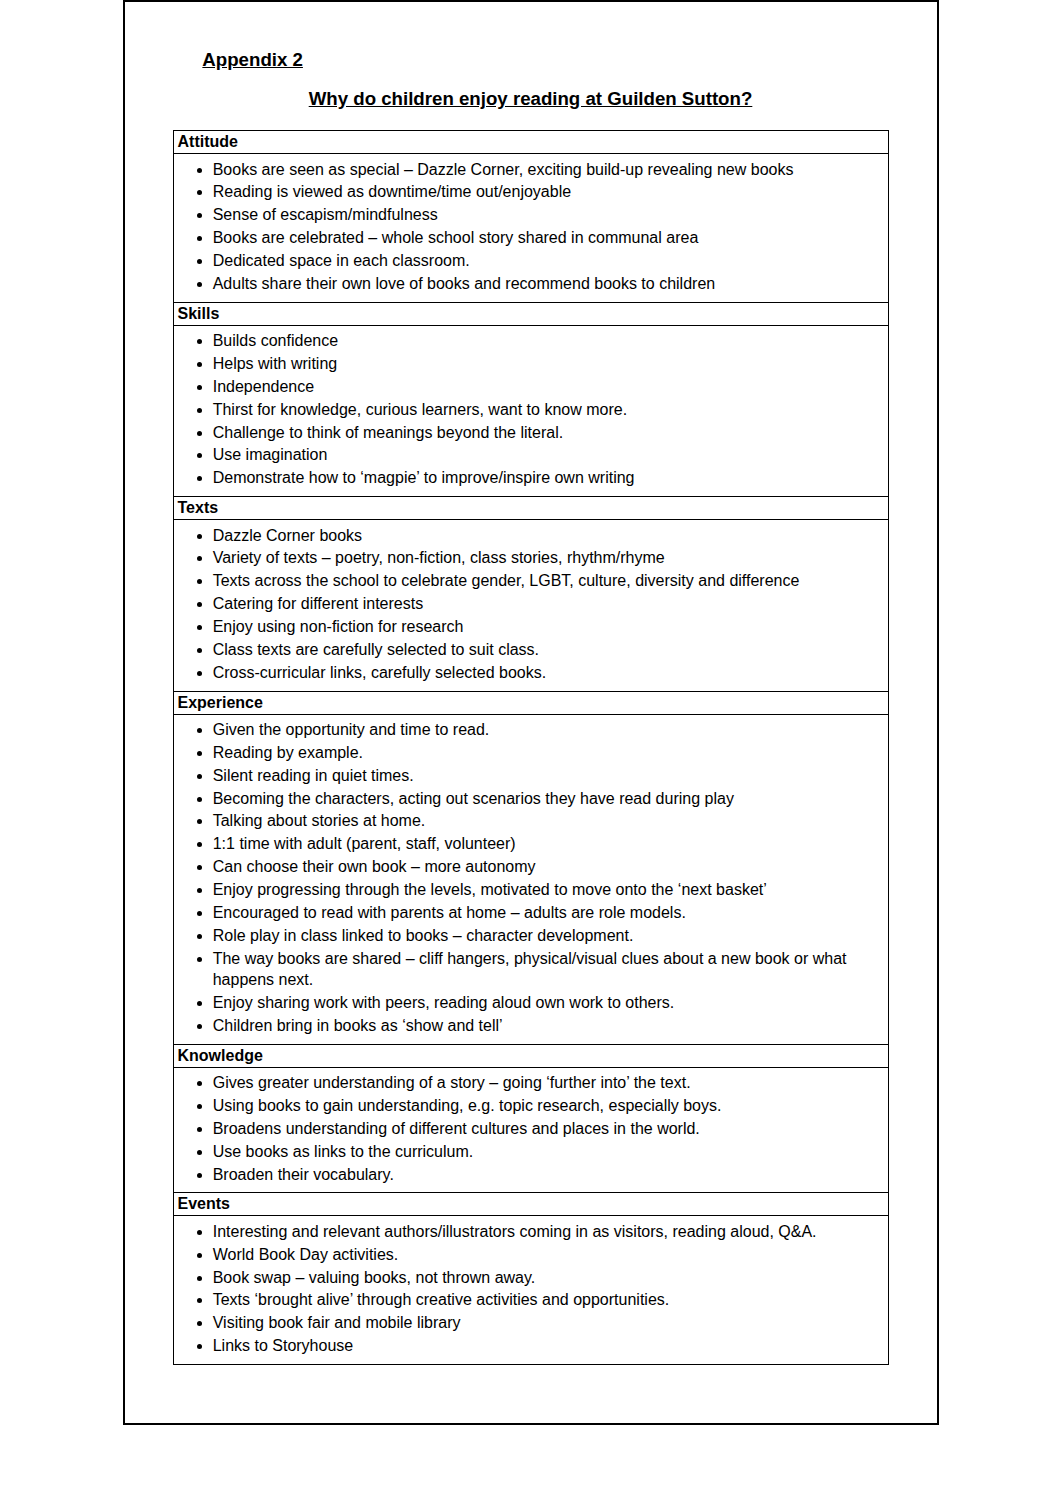Appendix 2
Why do children enjoy reading at Guilden Sutton?
| Attitude |
| Books are seen as special – Dazzle Corner, exciting build-up revealing new books Reading is viewed as downtime/time out/enjoyable Sense of escapism/mindfulness Books are celebrated – whole school story shared in communal area Dedicated space in each classroom. Adults share their own love of books and recommend books to children |
| Skills |
| Builds confidence Helps with writing Independence Thirst for knowledge, curious learners, want to know more. Challenge to think of meanings beyond the literal. Use imagination Demonstrate how to ‘magpie’ to improve/inspire own writing |
| Texts |
| Dazzle Corner books Variety of texts – poetry, non-fiction, class stories, rhythm/rhyme Texts across the school to celebrate gender, LGBT, culture, diversity and difference Catering for different interests Enjoy using non-fiction for research Class texts are carefully selected to suit class. Cross-curricular links, carefully selected books. |
| Experience |
| Given the opportunity and time to read. Reading by example. Silent reading in quiet times. Becoming the characters, acting out scenarios they have read during play Talking about stories at home. 1:1 time with adult (parent, staff, volunteer) Can choose their own book – more autonomy Enjoy progressing through the levels, motivated to move onto the ‘next basket’ Encouraged to read with parents at home – adults are role models. Role play in class linked to books – character development. The way books are shared – cliff hangers, physical/visual clues about a new book or what happens next. Enjoy sharing work with peers, reading aloud own work to others. Children bring in books as ‘show and tell’ |
| Knowledge |
| Gives greater understanding of a story – going ‘further into’ the text. Using books to gain understanding, e.g. topic research, especially boys. Broadens understanding of different cultures and places in the world. Use books as links to the curriculum. Broaden their vocabulary. |
| Events |
| Interesting and relevant authors/illustrators coming in as visitors, reading aloud, Q&A. World Book Day activities. Book swap – valuing books, not thrown away. Texts ‘brought alive’ through creative activities and opportunities. Visiting book fair and mobile library Links to Storyhouse |